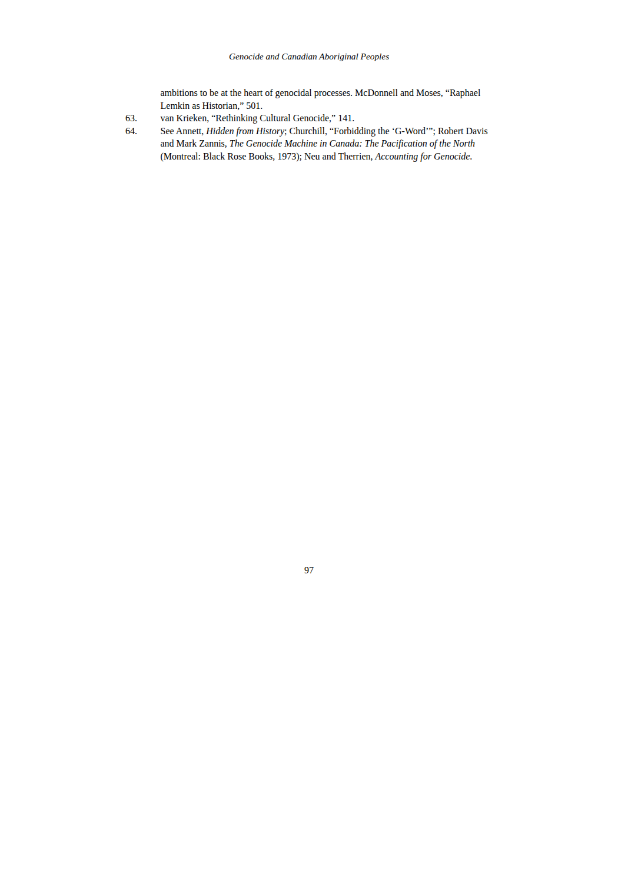Genocide and Canadian Aboriginal Peoples
ambitions to be at the heart of genocidal processes. McDonnell and Moses, “Raphael Lemkin as Historian,” 501.
63. van Krieken, “Rethinking Cultural Genocide,” 141.
64. See Annett, Hidden from History; Churchill, “Forbidding the ‘G-Word’”; Robert Davis and Mark Zannis, The Genocide Machine in Canada: The Pacification of the North (Montreal: Black Rose Books, 1973); Neu and Therrien, Accounting for Genocide.
97